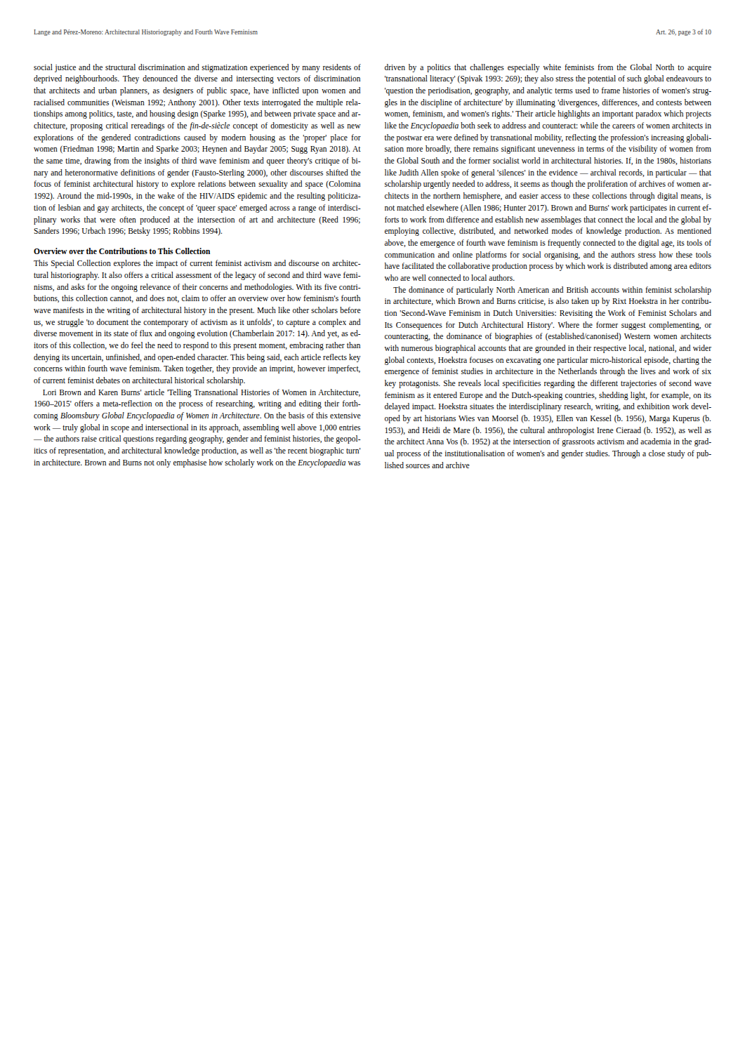Lange and Pérez-Moreno: Architectural Historiography and Fourth Wave Feminism Art. 26, page 3 of 10
social justice and the structural discrimination and stigmatization experienced by many residents of deprived neighbourhoods. They denounced the diverse and intersecting vectors of discrimination that architects and urban planners, as designers of public space, have inflicted upon women and racialised communities (Weisman 1992; Anthony 2001). Other texts interrogated the multiple relationships among politics, taste, and housing design (Sparke 1995), and between private space and architecture, proposing critical rereadings of the fin-de-siècle concept of domesticity as well as new explorations of the gendered contradictions caused by modern housing as the 'proper' place for women (Friedman 1998; Martin and Sparke 2003; Heynen and Baydar 2005; Sugg Ryan 2018). At the same time, drawing from the insights of third wave feminism and queer theory's critique of binary and heteronormative definitions of gender (Fausto-Sterling 2000), other discourses shifted the focus of feminist architectural history to explore relations between sexuality and space (Colomina 1992). Around the mid-1990s, in the wake of the HIV/AIDS epidemic and the resulting politicization of lesbian and gay architects, the concept of 'queer space' emerged across a range of interdisciplinary works that were often produced at the intersection of art and architecture (Reed 1996; Sanders 1996; Urbach 1996; Betsky 1995; Robbins 1994).
Overview over the Contributions to This Collection
This Special Collection explores the impact of current feminist activism and discourse on architectural historiography. It also offers a critical assessment of the legacy of second and third wave feminisms, and asks for the ongoing relevance of their concerns and methodologies. With its five contributions, this collection cannot, and does not, claim to offer an overview over how feminism's fourth wave manifests in the writing of architectural history in the present. Much like other scholars before us, we struggle 'to document the contemporary of activism as it unfolds', to capture a complex and diverse movement in its state of flux and ongoing evolution (Chamberlain 2017: 14). And yet, as editors of this collection, we do feel the need to respond to this present moment, embracing rather than denying its uncertain, unfinished, and open-ended character. This being said, each article reflects key concerns within fourth wave feminism. Taken together, they provide an imprint, however imperfect, of current feminist debates on architectural historical scholarship.
Lori Brown and Karen Burns' article 'Telling Transnational Histories of Women in Architecture, 1960–2015' offers a meta-reflection on the process of researching, writing and editing their forthcoming Bloomsbury Global Encyclopaedia of Women in Architecture. On the basis of this extensive work — truly global in scope and intersectional in its approach, assembling well above 1,000 entries — the authors raise critical questions regarding geography, gender and feminist histories, the geopolitics of representation, and architectural knowledge production, as well as 'the recent biographic turn' in architecture. Brown and Burns not only emphasise how scholarly work on the Encyclopaedia was driven by a politics that challenges especially white feminists from the Global North to acquire 'transnational literacy' (Spivak 1993: 269); they also stress the potential of such global endeavours to 'question the periodisation, geography, and analytic terms used to frame histories of women's struggles in the discipline of architecture' by illuminating 'divergences, differences, and contests between women, feminism, and women's rights.' Their article highlights an important paradox which projects like the Encyclopaedia both seek to address and counteract: while the careers of women architects in the postwar era were defined by transnational mobility, reflecting the profession's increasing globalisation more broadly, there remains significant unevenness in terms of the visibility of women from the Global South and the former socialist world in architectural histories. If, in the 1980s, historians like Judith Allen spoke of general 'silences' in the evidence — archival records, in particular — that scholarship urgently needed to address, it seems as though the proliferation of archives of women architects in the northern hemisphere, and easier access to these collections through digital means, is not matched elsewhere (Allen 1986; Hunter 2017). Brown and Burns' work participates in current efforts to work from difference and establish new assemblages that connect the local and the global by employing collective, distributed, and networked modes of knowledge production. As mentioned above, the emergence of fourth wave feminism is frequently connected to the digital age, its tools of communication and online platforms for social organising, and the authors stress how these tools have facilitated the collaborative production process by which work is distributed among area editors who are well connected to local authors.
The dominance of particularly North American and British accounts within feminist scholarship in architecture, which Brown and Burns criticise, is also taken up by Rixt Hoekstra in her contribution 'Second-Wave Feminism in Dutch Universities: Revisiting the Work of Feminist Scholars and Its Consequences for Dutch Architectural History'. Where the former suggest complementing, or counteracting, the dominance of biographies of (established/canonised) Western women architects with numerous biographical accounts that are grounded in their respective local, national, and wider global contexts, Hoekstra focuses on excavating one particular micro-historical episode, charting the emergence of feminist studies in architecture in the Netherlands through the lives and work of six key protagonists. She reveals local specificities regarding the different trajectories of second wave feminism as it entered Europe and the Dutch-speaking countries, shedding light, for example, on its delayed impact. Hoekstra situates the interdisciplinary research, writing, and exhibition work developed by art historians Wies van Moorsel (b. 1935), Ellen van Kessel (b. 1956), Marga Kuperus (b. 1953), and Heidi de Mare (b. 1956), the cultural anthropologist Irene Cieraad (b. 1952), as well as the architect Anna Vos (b. 1952) at the intersection of grassroots activism and academia in the gradual process of the institutionalisation of women's and gender studies. Through a close study of published sources and archive